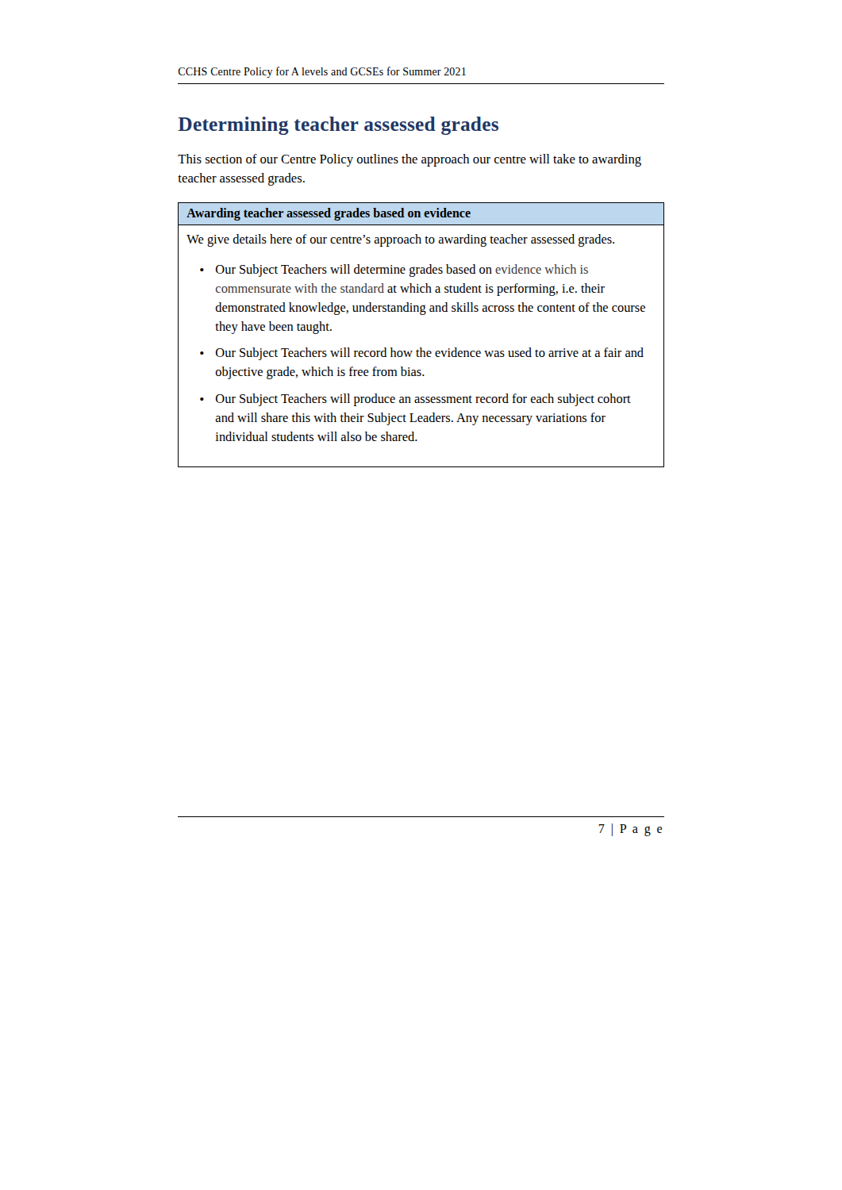CCHS Centre Policy for A levels and GCSEs for Summer 2021
Determining teacher assessed grades
This section of our Centre Policy outlines the approach our centre will take to awarding teacher assessed grades.
| Awarding teacher assessed grades based on evidence |
| We give details here of our centre’s approach to awarding teacher assessed grades. Our Subject Teachers will determine grades based on evidence which is commensurate with the standard at which a student is performing, i.e. their demonstrated knowledge, understanding and skills across the content of the course they have been taught. Our Subject Teachers will record how the evidence was used to arrive at a fair and objective grade, which is free from bias. Our Subject Teachers will produce an assessment record for each subject cohort and will share this with their Subject Leaders. Any necessary variations for individual students will also be shared. |
7 | P a g e